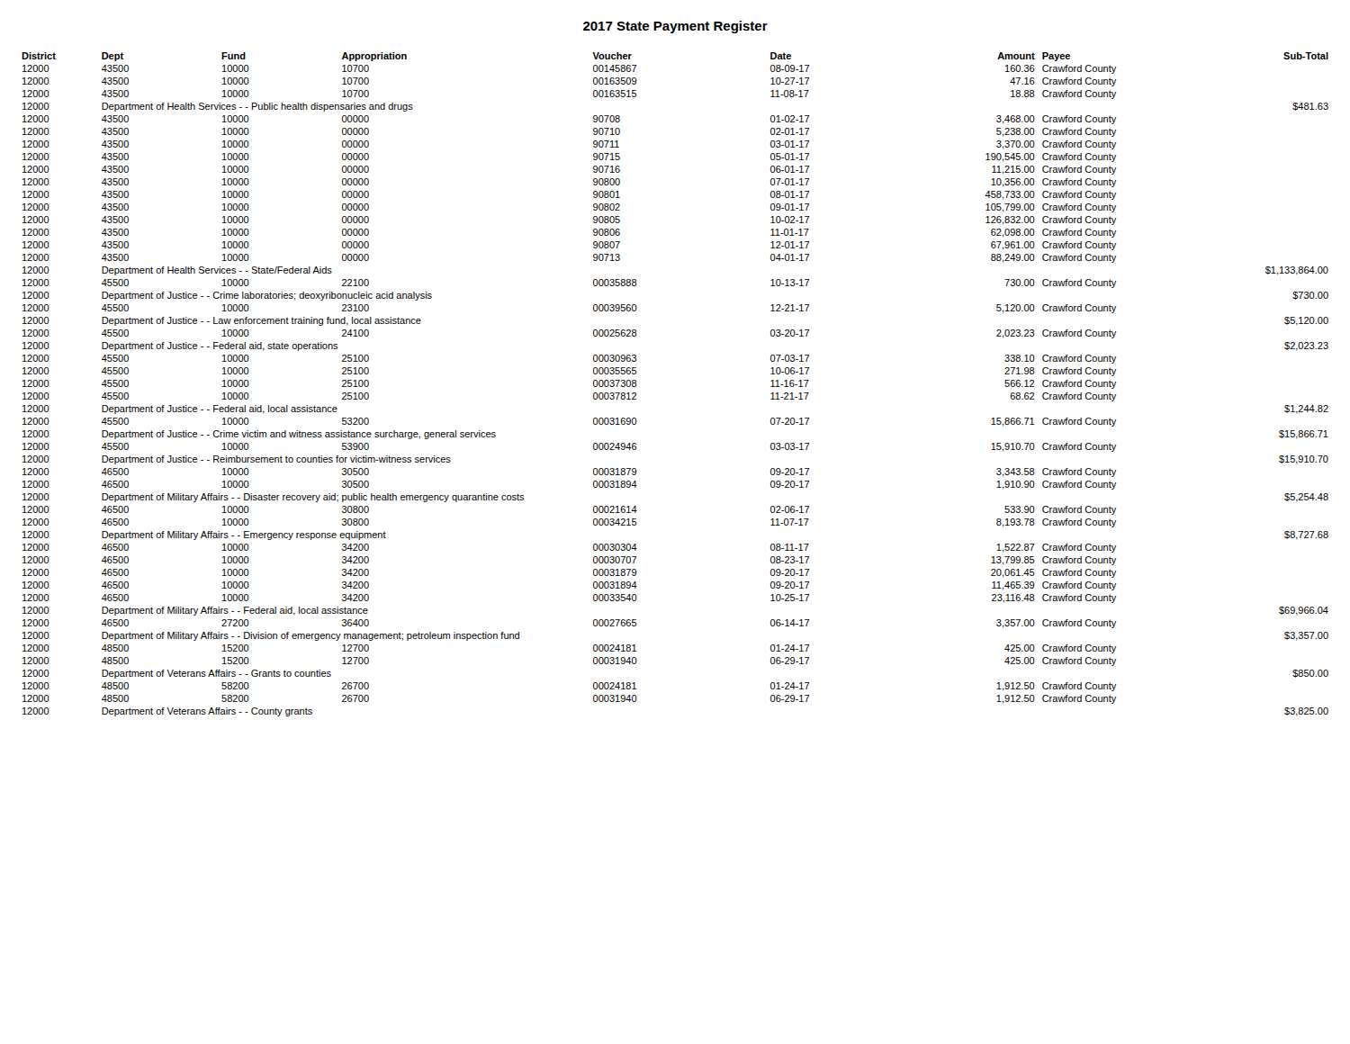2017 State Payment Register
| District | Dept | Fund | Appropriation | Voucher | Date | Amount | Payee | Sub-Total |
| --- | --- | --- | --- | --- | --- | --- | --- | --- |
| 12000 | 43500 | 10000 | 10700 | 00145867 | 08-09-17 | 160.36 | Crawford County | |
| 12000 | 43500 | 10000 | 10700 | 00163509 | 10-27-17 | 47.16 | Crawford County | |
| 12000 | 43500 | 10000 | 10700 | 00163515 | 11-08-17 | 18.88 | Crawford County | |
| 12000 | Department of Health Services - - Public health dispensaries and drugs | | | $481.63 |
| 12000 | 43500 | 10000 | 00000 | 90708 | 01-02-17 | 3,468.00 | Crawford County | |
| 12000 | 43500 | 10000 | 00000 | 90710 | 02-01-17 | 5,238.00 | Crawford County | |
| 12000 | 43500 | 10000 | 00000 | 90711 | 03-01-17 | 3,370.00 | Crawford County | |
| 12000 | 43500 | 10000 | 00000 | 90715 | 05-01-17 | 190,545.00 | Crawford County | |
| 12000 | 43500 | 10000 | 00000 | 90716 | 06-01-17 | 11,215.00 | Crawford County | |
| 12000 | 43500 | 10000 | 00000 | 90800 | 07-01-17 | 10,356.00 | Crawford County | |
| 12000 | 43500 | 10000 | 00000 | 90801 | 08-01-17 | 458,733.00 | Crawford County | |
| 12000 | 43500 | 10000 | 00000 | 90802 | 09-01-17 | 105,799.00 | Crawford County | |
| 12000 | 43500 | 10000 | 00000 | 90805 | 10-02-17 | 126,832.00 | Crawford County | |
| 12000 | 43500 | 10000 | 00000 | 90806 | 11-01-17 | 62,098.00 | Crawford County | |
| 12000 | 43500 | 10000 | 00000 | 90807 | 12-01-17 | 67,961.00 | Crawford County | |
| 12000 | 43500 | 10000 | 00000 | 90713 | 04-01-17 | 88,249.00 | Crawford County | |
| 12000 | Department of Health Services - - State/Federal Aids | | | $1,133,864.00 |
| 12000 | 45500 | 10000 | 22100 | 00035888 | 10-13-17 | 730.00 | Crawford County | |
| 12000 | Department of Justice - - Crime laboratories; deoxyribonucleic acid analysis | | | $730.00 |
| 12000 | 45500 | 10000 | 23100 | 00039560 | 12-21-17 | 5,120.00 | Crawford County | |
| 12000 | Department of Justice - - Law enforcement training fund, local assistance | | | $5,120.00 |
| 12000 | 45500 | 10000 | 24100 | 00025628 | 03-20-17 | 2,023.23 | Crawford County | |
| 12000 | Department of Justice - - Federal aid, state operations | | | $2,023.23 |
| 12000 | 45500 | 10000 | 25100 | 00030963 | 07-03-17 | 338.10 | Crawford County | |
| 12000 | 45500 | 10000 | 25100 | 00035565 | 10-06-17 | 271.98 | Crawford County | |
| 12000 | 45500 | 10000 | 25100 | 00037308 | 11-16-17 | 566.12 | Crawford County | |
| 12000 | 45500 | 10000 | 25100 | 00037812 | 11-21-17 | 68.62 | Crawford County | |
| 12000 | Department of Justice - - Federal aid, local assistance | | | $1,244.82 |
| 12000 | 45500 | 10000 | 53200 | 00031690 | 07-20-17 | 15,866.71 | Crawford County | |
| 12000 | Department of Justice - - Crime victim and witness assistance surcharge, general services | | | $15,866.71 |
| 12000 | 45500 | 10000 | 53900 | 00024946 | 03-03-17 | 15,910.70 | Crawford County | |
| 12000 | Department of Justice - - Reimbursement to counties for victim-witness services | | | $15,910.70 |
| 12000 | 46500 | 10000 | 30500 | 00031879 | 09-20-17 | 3,343.58 | Crawford County | |
| 12000 | 46500 | 10000 | 30500 | 00031894 | 09-20-17 | 1,910.90 | Crawford County | |
| 12000 | Department of Military Affairs - - Disaster recovery aid; public health emergency quarantine costs | | | $5,254.48 |
| 12000 | 46500 | 10000 | 30800 | 00021614 | 02-06-17 | 533.90 | Crawford County | |
| 12000 | 46500 | 10000 | 30800 | 00034215 | 11-07-17 | 8,193.78 | Crawford County | |
| 12000 | Department of Military Affairs - - Emergency response equipment | | | $8,727.68 |
| 12000 | 46500 | 10000 | 34200 | 00030304 | 08-11-17 | 1,522.87 | Crawford County | |
| 12000 | 46500 | 10000 | 34200 | 00030707 | 08-23-17 | 13,799.85 | Crawford County | |
| 12000 | 46500 | 10000 | 34200 | 00031879 | 09-20-17 | 20,061.45 | Crawford County | |
| 12000 | 46500 | 10000 | 34200 | 00031894 | 09-20-17 | 11,465.39 | Crawford County | |
| 12000 | 46500 | 10000 | 34200 | 00033540 | 10-25-17 | 23,116.48 | Crawford County | |
| 12000 | Department of Military Affairs - - Federal aid, local assistance | | | $69,966.04 |
| 12000 | 46500 | 27200 | 36400 | 00027665 | 06-14-17 | 3,357.00 | Crawford County | |
| 12000 | Department of Military Affairs - - Division of emergency management; petroleum inspection fund | | | $3,357.00 |
| 12000 | 48500 | 15200 | 12700 | 00024181 | 01-24-17 | 425.00 | Crawford County | |
| 12000 | 48500 | 15200 | 12700 | 00031940 | 06-29-17 | 425.00 | Crawford County | |
| 12000 | Department of Veterans Affairs - - Grants to counties | | | $850.00 |
| 12000 | 48500 | 58200 | 26700 | 00024181 | 01-24-17 | 1,912.50 | Crawford County | |
| 12000 | 48500 | 58200 | 26700 | 00031940 | 06-29-17 | 1,912.50 | Crawford County | |
| 12000 | Department of Veterans Affairs - - County grants | | | $3,825.00 |